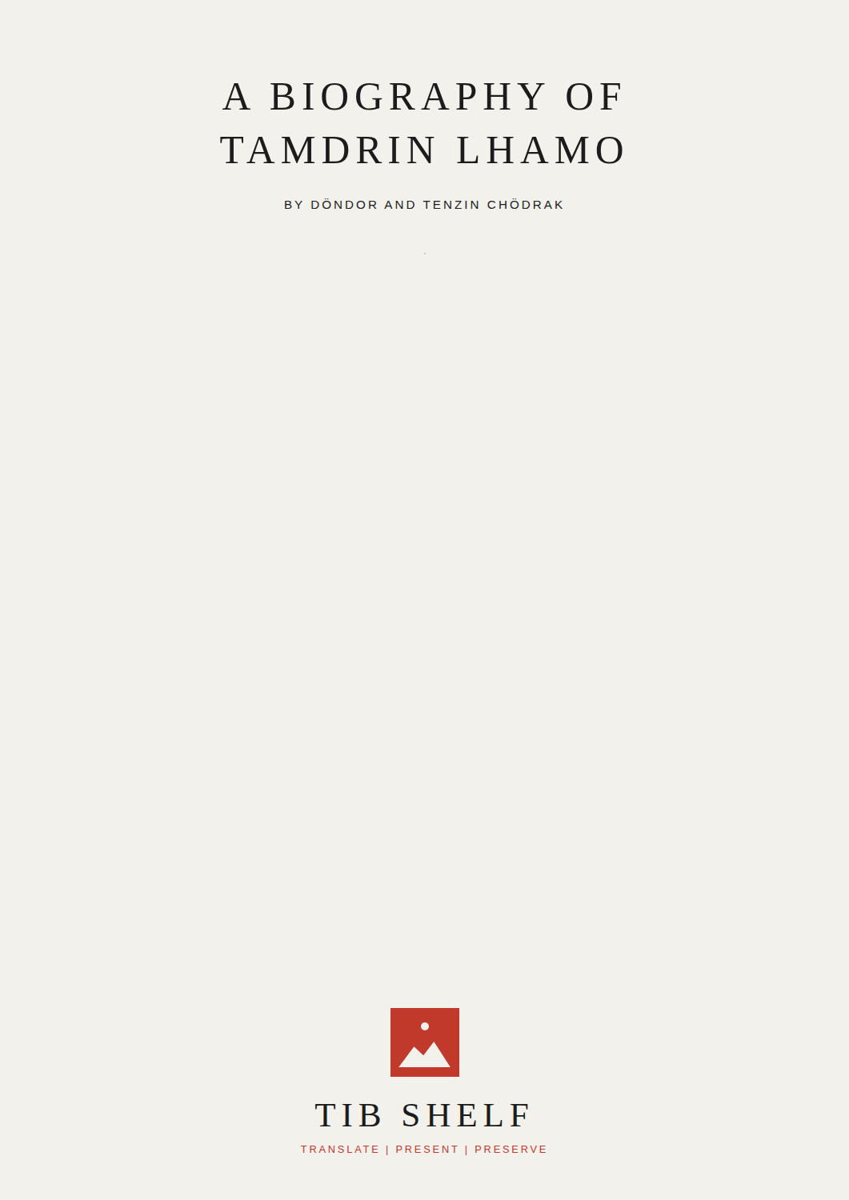A Biography of Tamdrin Lhamo
by Döndor and Tenzin Chödrak
Tib Shelf
Translate | Present | Preserve